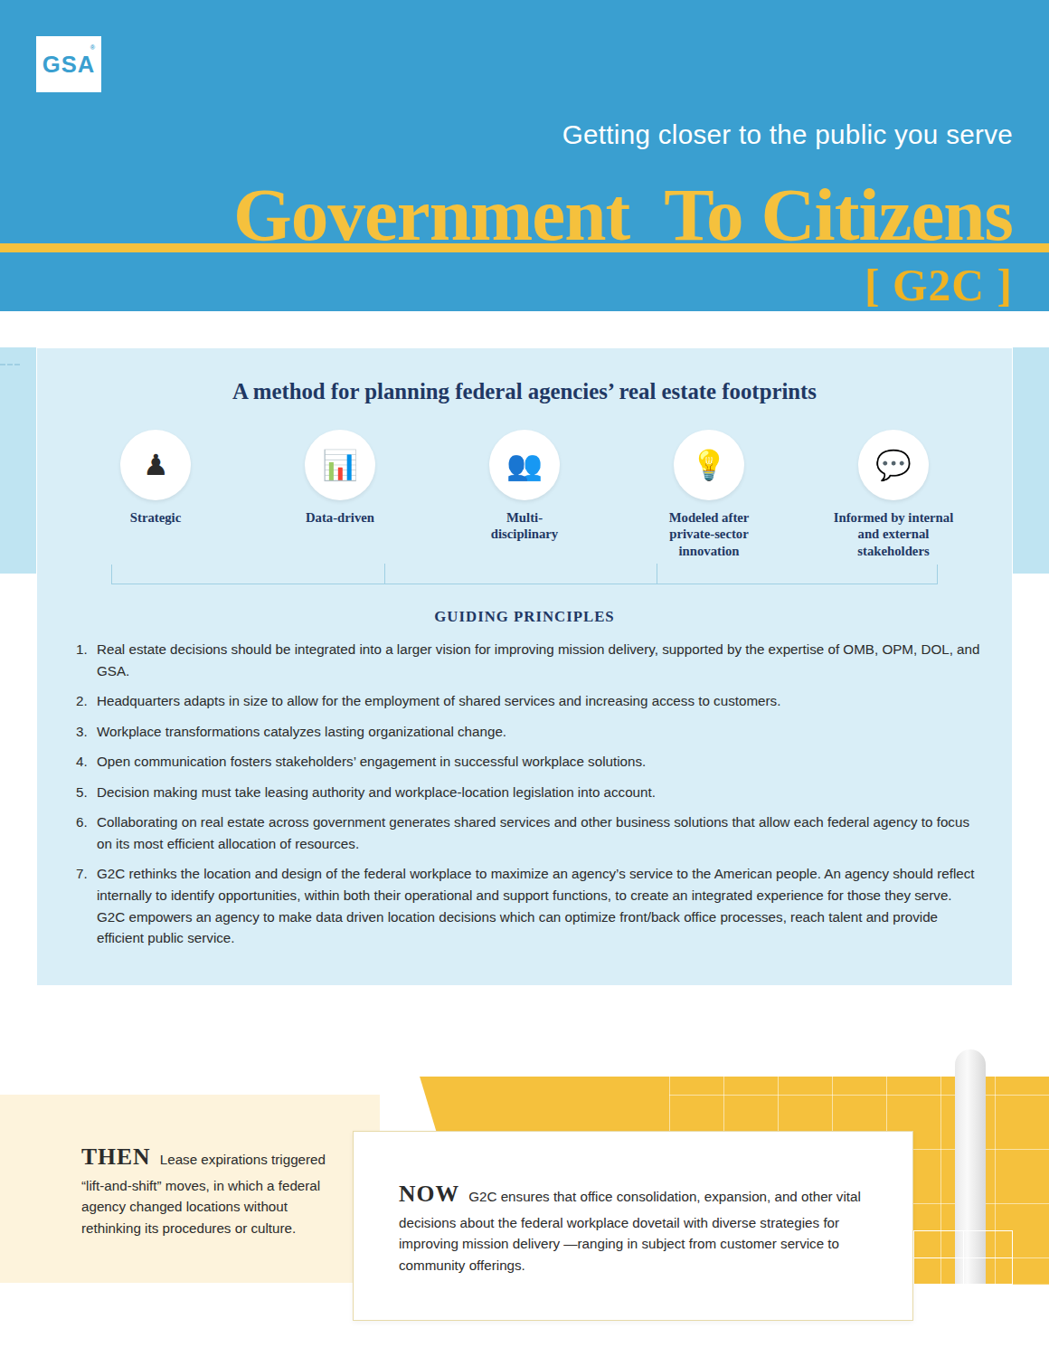GSA®
Getting closer to the public you serve
Government To Citizens
[ G2C ]
A method for planning federal agencies’ real estate footprints
♟
Strategic
📊
Data-driven
👥
Multi-
disciplinary
💡
Modeled after
private-sector
innovation
💬
Informed by internal
and external
stakeholders
GUIDING PRINCIPLES
Real estate decisions should be integrated into a larger vision for improving mission delivery, supported by the expertise of OMB, OPM, DOL, and GSA.
Headquarters adapts in size to allow for the employment of shared services and increasing access to customers.
Workplace transformations catalyzes lasting organizational change.
Open communication fosters stakeholders’ engagement in successful workplace solutions.
Decision making must take leasing authority and workplace-location legislation into account.
Collaborating on real estate across government generates shared services and other business solutions that allow each federal agency to focus on its most efficient allocation of resources.
G2C rethinks the location and design of the federal workplace to maximize an agency’s service to the American people. An agency should reflect internally to identify opportunities, within both their operational and support functions, to create an integrated experience for those they serve. G2C empowers an agency to make data driven location decisions which can optimize front/back office processes, reach talent and provide efficient public service.
THEN Lease expirations triggered “lift-and-shift” moves, in which a federal agency changed locations without rethinking its procedures or culture.
NOW G2C ensures that office consolidation, expansion, and other vital decisions about the federal workplace dovetail with diverse strategies for improving mission delivery —ranging in subject from customer service to community offerings.